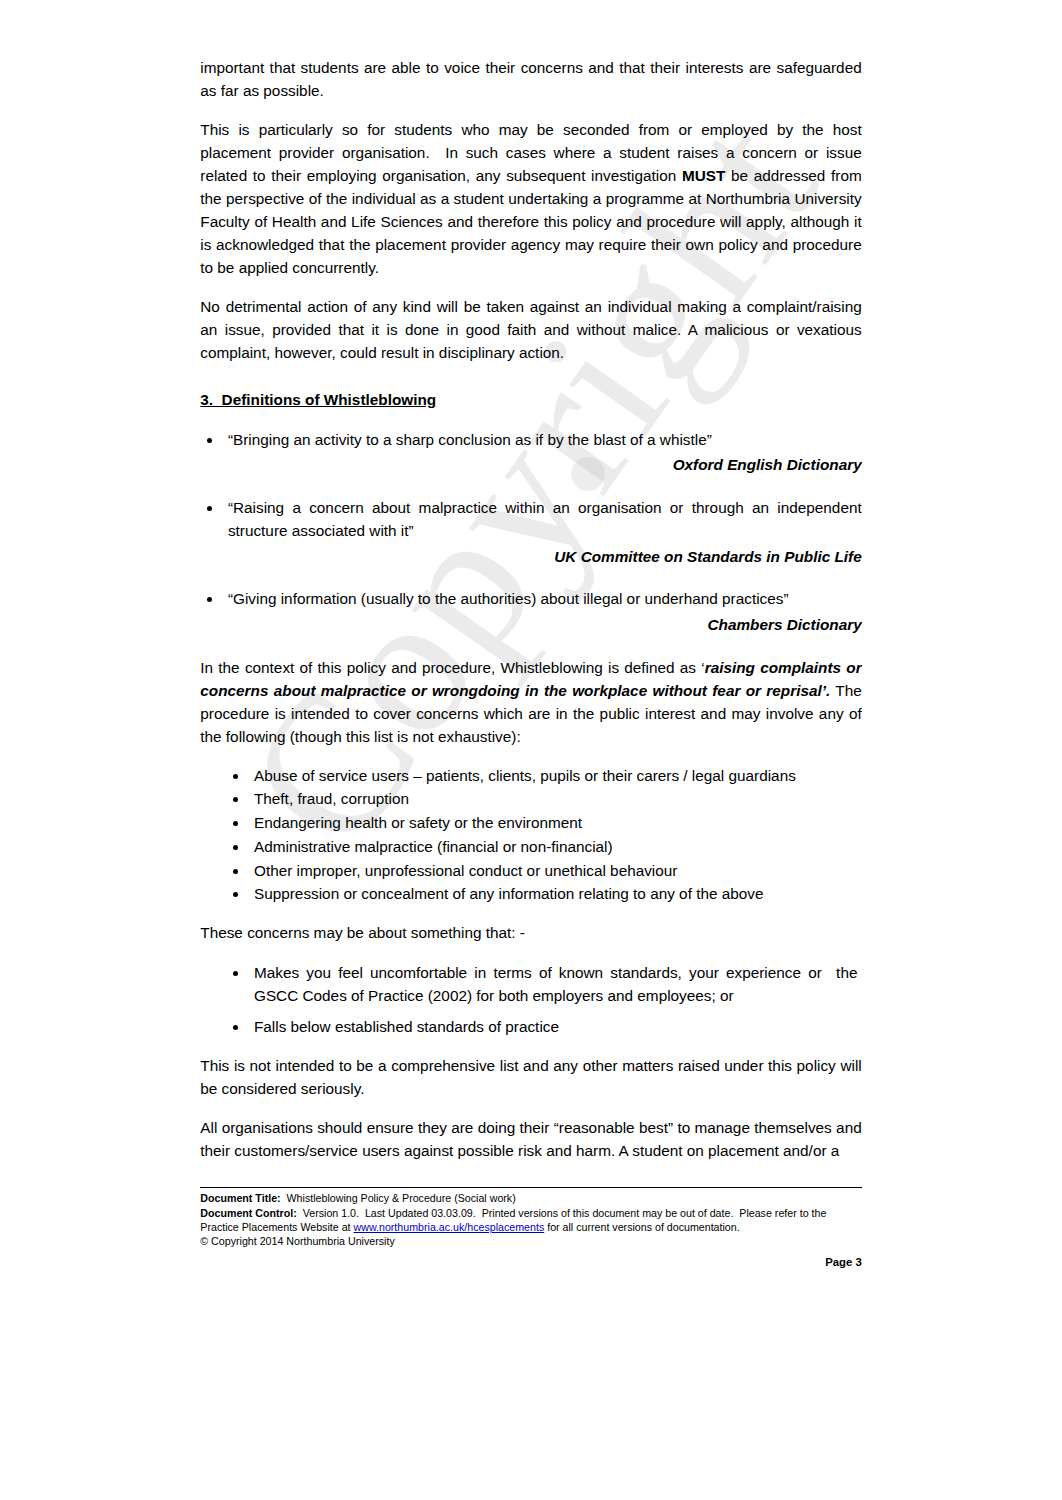Copyright
important that students are able to voice their concerns and that their interests are safeguarded as far as possible.
This is particularly so for students who may be seconded from or employed by the host placement provider organisation. In such cases where a student raises a concern or issue related to their employing organisation, any subsequent investigation MUST be addressed from the perspective of the individual as a student undertaking a programme at Northumbria University Faculty of Health and Life Sciences and therefore this policy and procedure will apply, although it is acknowledged that the placement provider agency may require their own policy and procedure to be applied concurrently.
No detrimental action of any kind will be taken against an individual making a complaint/raising an issue, provided that it is done in good faith and without malice. A malicious or vexatious complaint, however, could result in disciplinary action.
3. Definitions of Whistleblowing
“Bringing an activity to a sharp conclusion as if by the blast of a whistle”
Oxford English Dictionary
“Raising a concern about malpractice within an organisation or through an independent structure associated with it”
UK Committee on Standards in Public Life
“Giving information (usually to the authorities) about illegal or underhand practices”
Chambers Dictionary
In the context of this policy and procedure, Whistleblowing is defined as ‘raising complaints or concerns about malpractice or wrongdoing in the workplace without fear or reprisal’. The procedure is intended to cover concerns which are in the public interest and may involve any of the following (though this list is not exhaustive):
Abuse of service users – patients, clients, pupils or their carers / legal guardians
Theft, fraud, corruption
Endangering health or safety or the environment
Administrative malpractice (financial or non-financial)
Other improper, unprofessional conduct or unethical behaviour
Suppression or concealment of any information relating to any of the above
These concerns may be about something that: -
Makes you feel uncomfortable in terms of known standards, your experience or the GSCC Codes of Practice (2002) for both employers and employees; or
Falls below established standards of practice
This is not intended to be a comprehensive list and any other matters raised under this policy will be considered seriously.
All organisations should ensure they are doing their “reasonable best” to manage themselves and their customers/service users against possible risk and harm. A student on placement and/or a
Document Title: Whistleblowing Policy & Procedure (Social work)
Document Control: Version 1.0. Last Updated 03.03.09. Printed versions of this document may be out of date. Please refer to the Practice Placements Website at www.northumbria.ac.uk/hcesplacements for all current versions of documentation.
© Copyright 2014 Northumbria University
Page 3